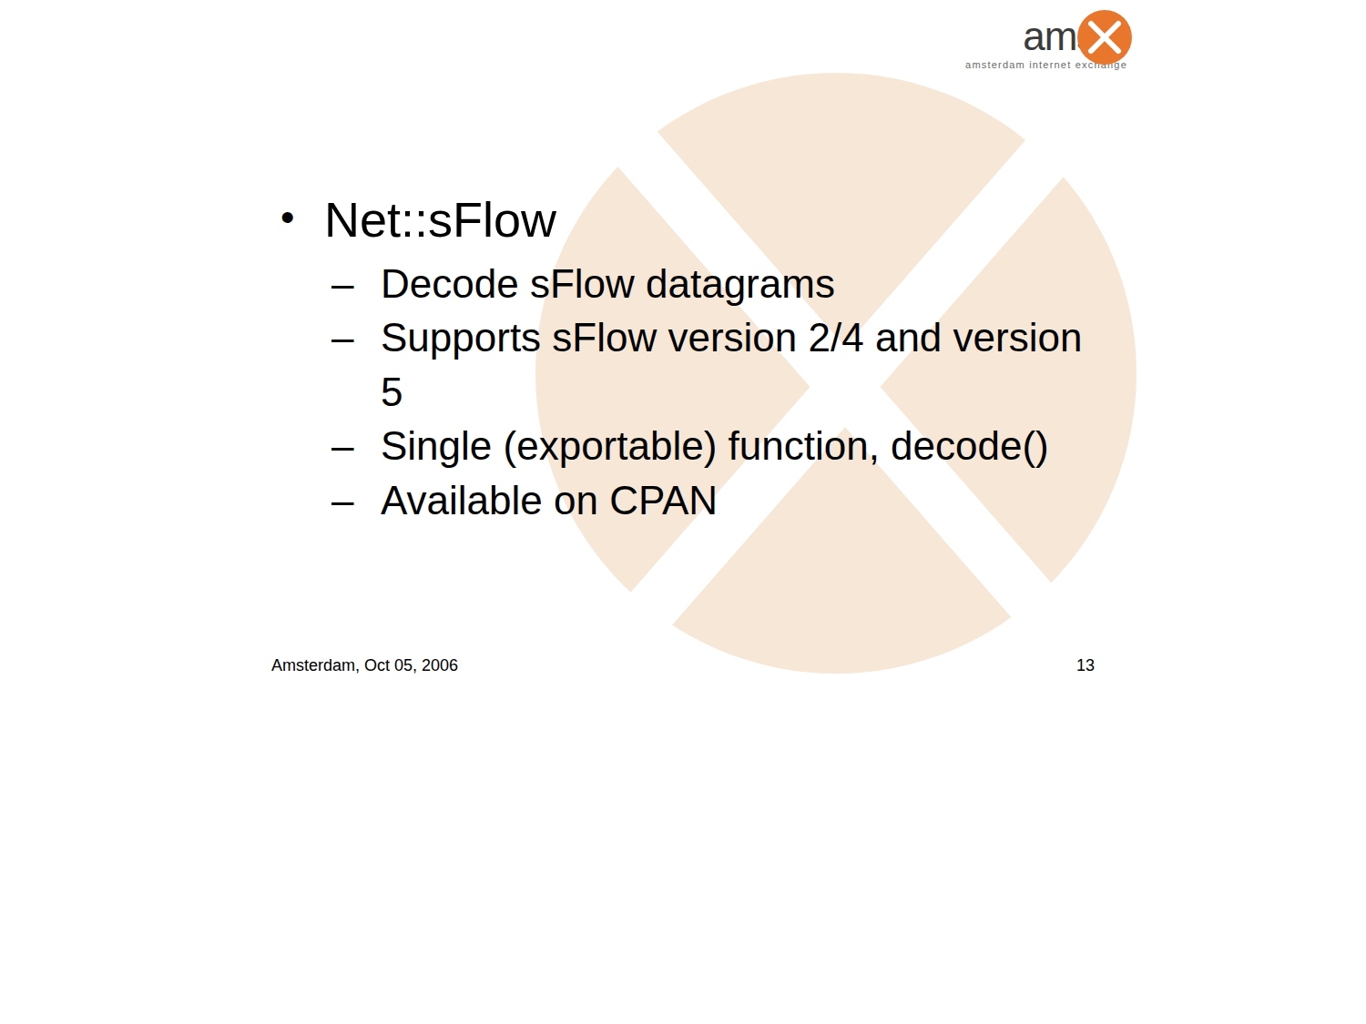amsix
amsterdam internet exchange
Net::sFlow
Decode sFlow datagrams
Supports sFlow version 2/4 and version 5
Single (exportable) function, decode()
Available on CPAN
Amsterdam, Oct 05, 2006 13